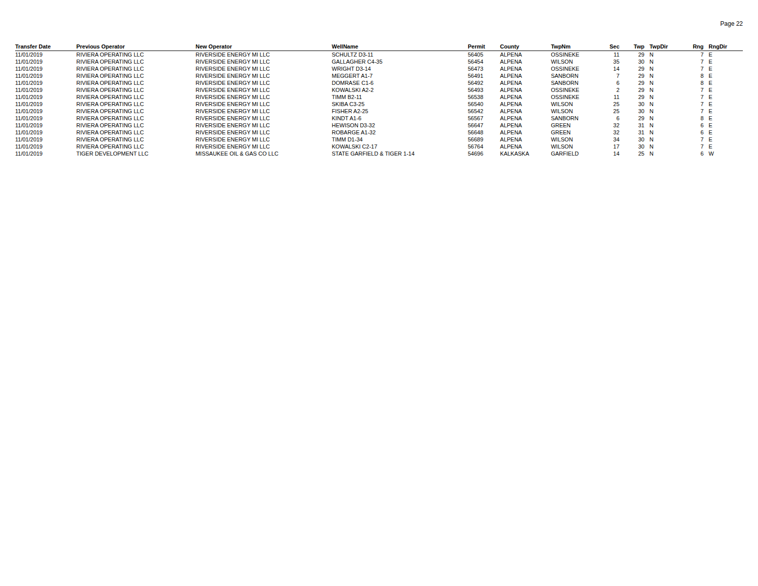Page 22
| Transfer Date | Previous Operator | New Operator | WellName | Permit | County | TwpNm | Sec | Twp | TwpDir | Rng | RngDir |
| --- | --- | --- | --- | --- | --- | --- | --- | --- | --- | --- | --- |
| 11/01/2019 | RIVIERA OPERATING LLC | RIVERSIDE ENERGY MI LLC | SCHULTZ D3-11 | 56405 | ALPENA | OSSINEKE | 11 | 29 | N | 7 | E |
| 11/01/2019 | RIVIERA OPERATING LLC | RIVERSIDE ENERGY MI LLC | GALLAGHER C4-35 | 56454 | ALPENA | WILSON | 35 | 30 | N | 7 | E |
| 11/01/2019 | RIVIERA OPERATING LLC | RIVERSIDE ENERGY MI LLC | WRIGHT D3-14 | 56473 | ALPENA | OSSINEKE | 14 | 29 | N | 7 | E |
| 11/01/2019 | RIVIERA OPERATING LLC | RIVERSIDE ENERGY MI LLC | MEGGERT A1-7 | 56491 | ALPENA | SANBORN | 7 | 29 | N | 8 | E |
| 11/01/2019 | RIVIERA OPERATING LLC | RIVERSIDE ENERGY MI LLC | DOMRASE C1-6 | 56492 | ALPENA | SANBORN | 6 | 29 | N | 8 | E |
| 11/01/2019 | RIVIERA OPERATING LLC | RIVERSIDE ENERGY MI LLC | KOWALSKI A2-2 | 56493 | ALPENA | OSSINEKE | 2 | 29 | N | 7 | E |
| 11/01/2019 | RIVIERA OPERATING LLC | RIVERSIDE ENERGY MI LLC | TIMM B2-11 | 56538 | ALPENA | OSSINEKE | 11 | 29 | N | 7 | E |
| 11/01/2019 | RIVIERA OPERATING LLC | RIVERSIDE ENERGY MI LLC | SKIBA C3-25 | 56540 | ALPENA | WILSON | 25 | 30 | N | 7 | E |
| 11/01/2019 | RIVIERA OPERATING LLC | RIVERSIDE ENERGY MI LLC | FISHER A2-25 | 56542 | ALPENA | WILSON | 25 | 30 | N | 7 | E |
| 11/01/2019 | RIVIERA OPERATING LLC | RIVERSIDE ENERGY MI LLC | KINDT A1-6 | 56567 | ALPENA | SANBORN | 6 | 29 | N | 8 | E |
| 11/01/2019 | RIVIERA OPERATING LLC | RIVERSIDE ENERGY MI LLC | HEWISON D3-32 | 56647 | ALPENA | GREEN | 32 | 31 | N | 6 | E |
| 11/01/2019 | RIVIERA OPERATING LLC | RIVERSIDE ENERGY MI LLC | ROBARGE A1-32 | 56648 | ALPENA | GREEN | 32 | 31 | N | 6 | E |
| 11/01/2019 | RIVIERA OPERATING LLC | RIVERSIDE ENERGY MI LLC | TIMM D1-34 | 56689 | ALPENA | WILSON | 34 | 30 | N | 7 | E |
| 11/01/2019 | RIVIERA OPERATING LLC | RIVERSIDE ENERGY MI LLC | KOWALSKI C2-17 | 56764 | ALPENA | WILSON | 17 | 30 | N | 7 | E |
| 11/01/2019 | TIGER DEVELOPMENT LLC | MISSAUKEE OIL & GAS CO LLC | STATE GARFIELD & TIGER 1-14 | 54696 | KALKASKA | GARFIELD | 14 | 25 | N | 6 | W |